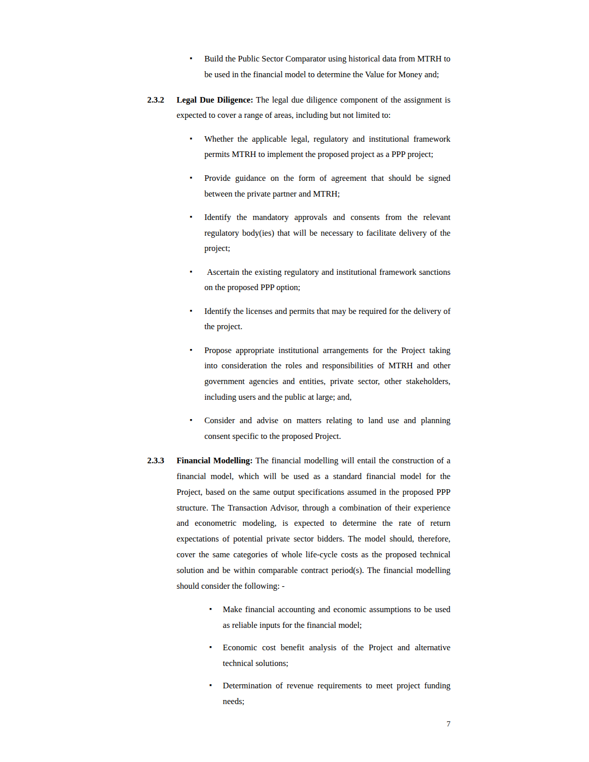Build the Public Sector Comparator using historical data from MTRH to be used in the financial model to determine the Value for Money and;
2.3.2
Legal Due Diligence: The legal due diligence component of the assignment is expected to cover a range of areas, including but not limited to:
Whether the applicable legal, regulatory and institutional framework permits MTRH to implement the proposed project as a PPP project;
Provide guidance on the form of agreement that should be signed between the private partner and MTRH;
Identify the mandatory approvals and consents from the relevant regulatory body(ies) that will be necessary to facilitate delivery of the project;
Ascertain the existing regulatory and institutional framework sanctions on the proposed PPP option;
Identify the licenses and permits that may be required for the delivery of the project.
Propose appropriate institutional arrangements for the Project taking into consideration the roles and responsibilities of MTRH and other government agencies and entities, private sector, other stakeholders, including users and the public at large; and,
Consider and advise on matters relating to land use and planning consent specific to the proposed Project.
2.3.3
Financial Modelling: The financial modelling will entail the construction of a financial model, which will be used as a standard financial model for the Project, based on the same output specifications assumed in the proposed PPP structure. The Transaction Advisor, through a combination of their experience and econometric modeling, is expected to determine the rate of return expectations of potential private sector bidders. The model should, therefore, cover the same categories of whole life-cycle costs as the proposed technical solution and be within comparable contract period(s). The financial modelling should consider the following: -
Make financial accounting and economic assumptions to be used as reliable inputs for the financial model;
Economic cost benefit analysis of the Project and alternative technical solutions;
Determination of revenue requirements to meet project funding needs;
7